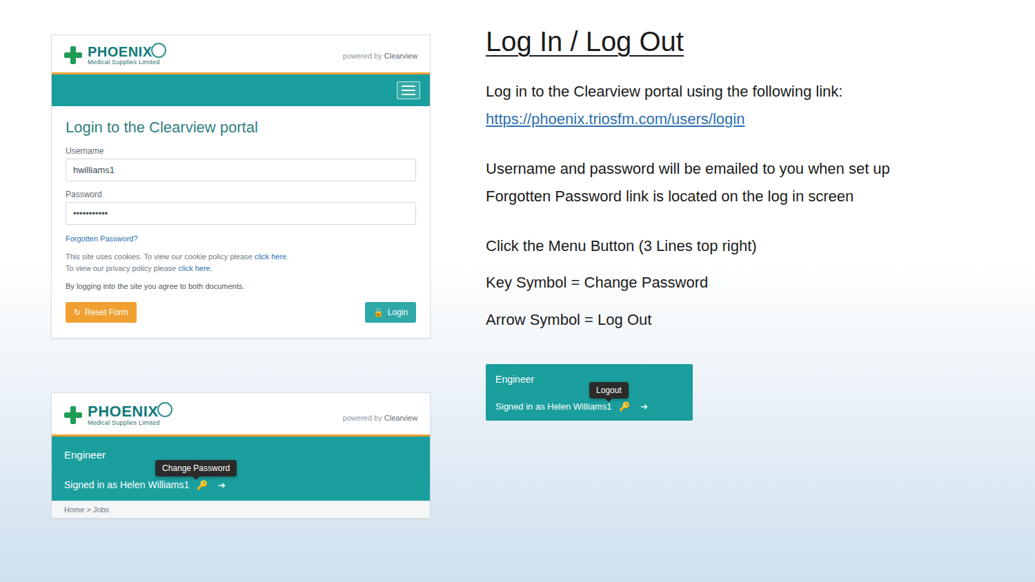PHOENIX
Medical Supplies Limited
powered by Clearview
Login to the Clearview portal
Username
Password
Forgotten Password? This site uses cookies. To view our cookie policy please click here.
To view our privacy policy please click here. By logging into the site you agree to both documents.
↻ Reset Form 🔒 Login
PHOENIX
Medical Supplies Limited
powered by Clearview
Engineer
Change Password
Signed in as Helen Williams1 🔑 ➜
Home > Jobs
Log In / Log Out
Log in to the Clearview portal using the following link:
https://phoenix.triosfm.com/users/login
Username and password will be emailed to you when set up
Forgotten Password link is located on the log in screen
Click the Menu Button (3 Lines top right)
Key Symbol = Change Password
Arrow Symbol = Log Out
Engineer
Logout
Signed in as Helen Williams1 🔑 ➜